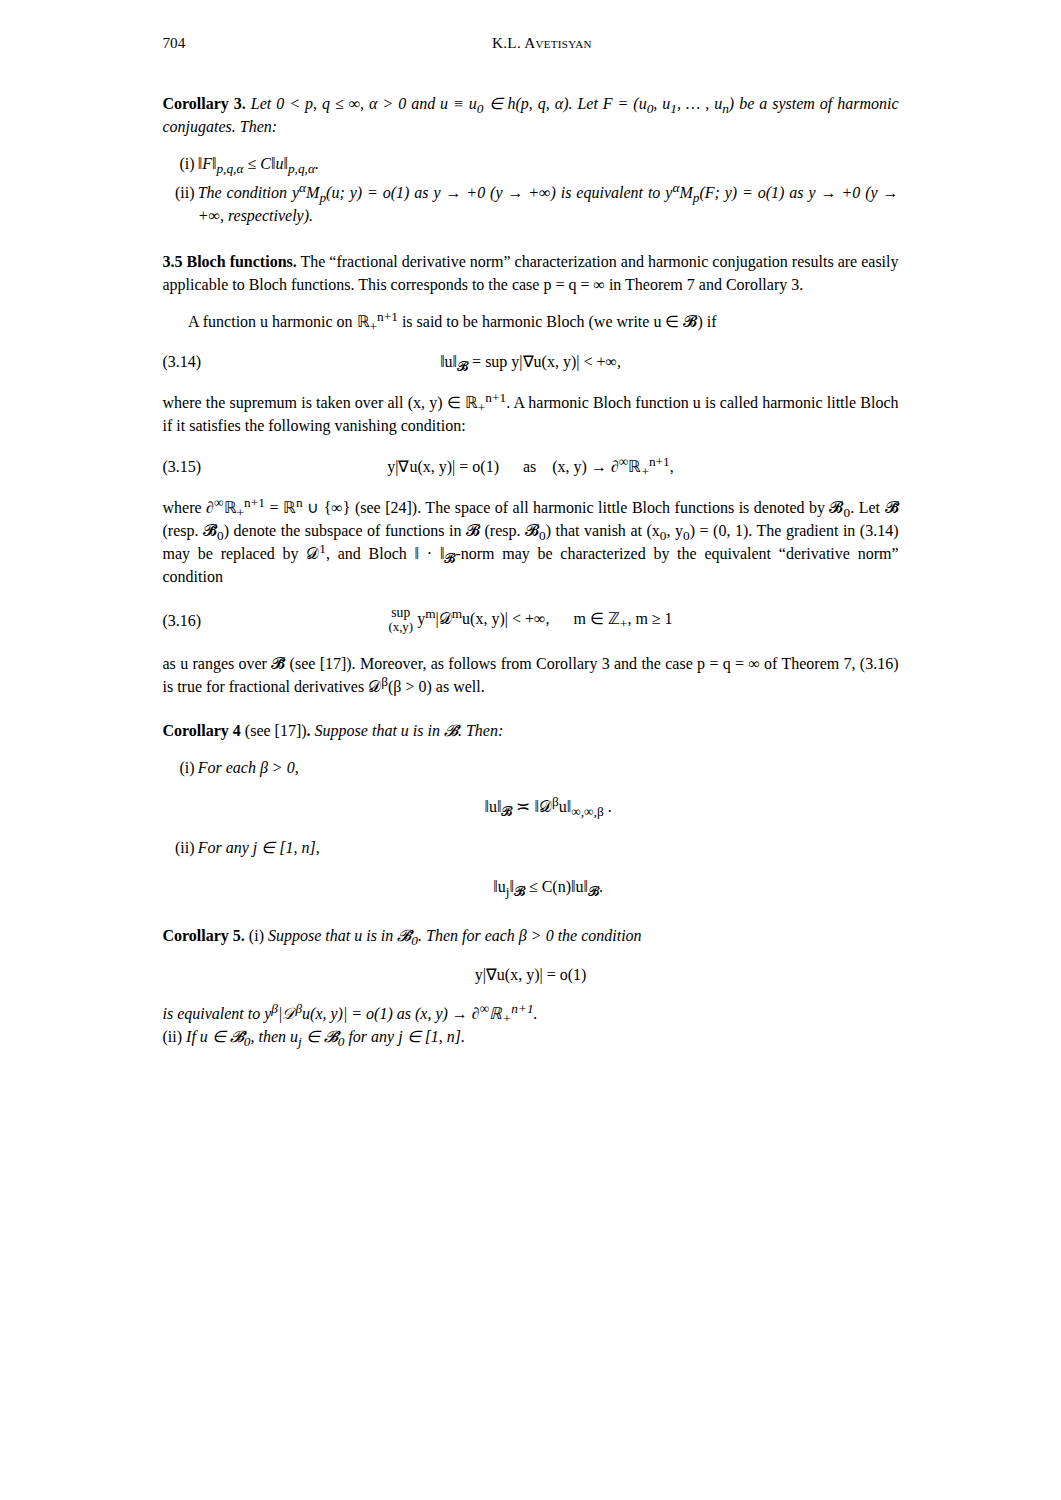704 K.L. Avetisyan
Corollary 3. Let 0 < p, q ≤ ∞, α > 0 and u ≡ u0 ∈ h(p, q, α). Let F = (u0, u1, … , un) be a system of harmonic conjugates. Then:
(i) ‖F‖p,q,α ≤ C‖u‖p,q,α.
(ii) The condition yαMp(u; y) = o(1) as y → +0 (y → +∞) is equivalent to yαMp(F; y) = o(1) as y → +0 (y → +∞, respectively).
3.5 Bloch functions. The “fractional derivative norm” characterization and harmonic conjugation results are easily applicable to Bloch functions. This corresponds to the case p = q = ∞ in Theorem 7 and Corollary 3.
A function u harmonic on ℝ+n+1 is said to be harmonic Bloch (we write u ∈ 𝓑) if
(3.14) ‖u‖𝓑 = sup y|∇u(x, y)| < +∞,
where the supremum is taken over all (x, y) ∈ ℝ+n+1. A harmonic Bloch function u is called harmonic little Bloch if it satisfies the following vanishing condition:
(3.15) y|∇u(x, y)| = o(1) as (x, y) → ∂∞ℝ+n+1,
where ∂∞ℝ+n+1 = ℝn ∪ {∞} (see [24]). The space of all harmonic little Bloch functions is denoted by 𝓑0. Let 𝓑̃ (resp. 𝓑̃0) denote the subspace of functions in 𝓑 (resp. 𝓑0) that vanish at (x0, y0) = (0, 1). The gradient in (3.14) may be replaced by 𝒟1, and Bloch ‖ · ‖𝓑-norm may be characterized by the equivalent “derivative norm” condition
(3.16) sup
(x,y) ym|𝒟mu(x, y)| < +∞, m ∈ ℤ+, m ≥ 1
as u ranges over 𝓑̃ (see [17]). Moreover, as follows from Corollary 3 and the case p = q = ∞ of Theorem 7, (3.16) is true for fractional derivatives 𝒟β(β > 0) as well.
Corollary 4 (see [17]). Suppose that u is in 𝓑̃. Then:
(i) For each β > 0,
‖u‖𝓑 ≍ ‖𝒟βu‖∞,∞,β .
(ii) For any j ∈ [1, n],
‖uj‖𝓑 ≤ C(n)‖u‖𝓑.
Corollary 5. (i) Suppose that u is in 𝓑̃0. Then for each β > 0 the condition
y|∇u(x, y)| = o(1)
is equivalent to yβ|𝒟βu(x, y)| = o(1) as (x, y) → ∂∞ℝ+n+1.
(ii) If u ∈ 𝓑̃0, then uj ∈ 𝓑̃0 for any j ∈ [1, n].